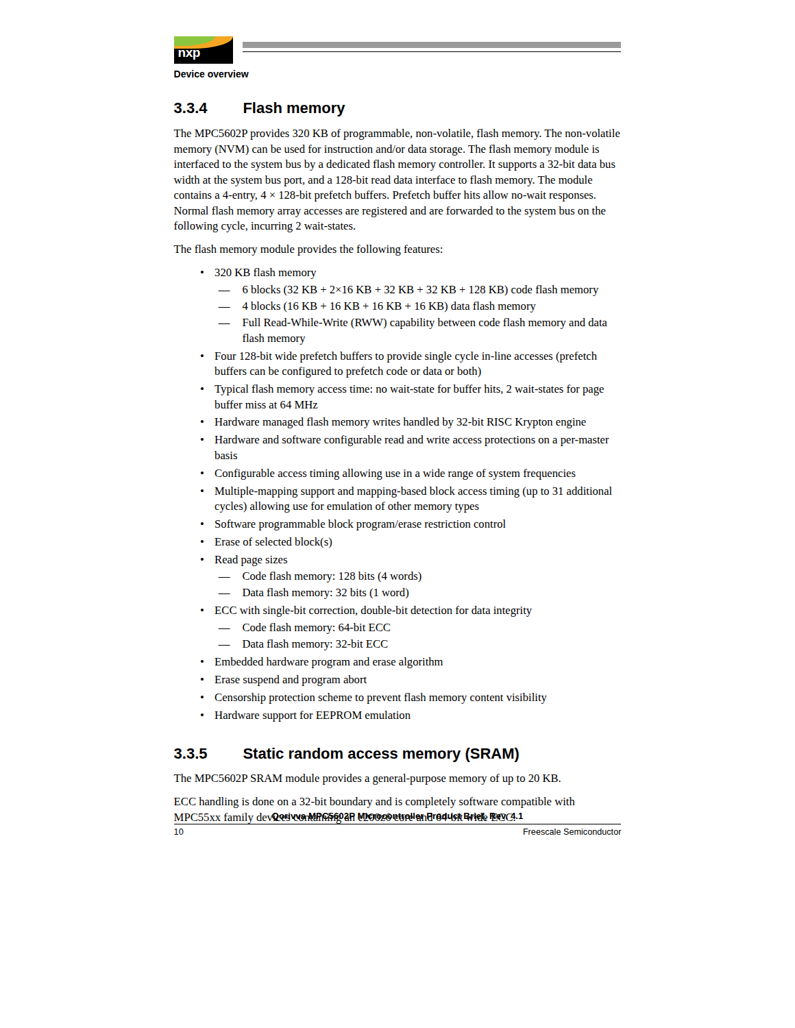nxp
Device overview
3.3.4 Flash memory
The MPC5602P provides 320 KB of programmable, non-volatile, flash memory. The non-volatile memory (NVM) can be used for instruction and/or data storage. The flash memory module is interfaced to the system bus by a dedicated flash memory controller. It supports a 32-bit data bus width at the system bus port, and a 128-bit read data interface to flash memory. The module contains a 4-entry, 4 × 128-bit prefetch buffers. Prefetch buffer hits allow no-wait responses. Normal flash memory array accesses are registered and are forwarded to the system bus on the following cycle, incurring 2 wait-states.
The flash memory module provides the following features:
320 KB flash memory
6 blocks (32 KB + 2×16 KB + 32 KB + 32 KB + 128 KB) code flash memory
4 blocks (16 KB + 16 KB + 16 KB + 16 KB) data flash memory
Full Read-While-Write (RWW) capability between code flash memory and data flash memory
Four 128-bit wide prefetch buffers to provide single cycle in-line accesses (prefetch buffers can be configured to prefetch code or data or both)
Typical flash memory access time: no wait-state for buffer hits, 2 wait-states for page buffer miss at 64 MHz
Hardware managed flash memory writes handled by 32-bit RISC Krypton engine
Hardware and software configurable read and write access protections on a per-master basis
Configurable access timing allowing use in a wide range of system frequencies
Multiple-mapping support and mapping-based block access timing (up to 31 additional cycles) allowing use for emulation of other memory types
Software programmable block program/erase restriction control
Erase of selected block(s)
Read page sizes
Code flash memory: 128 bits (4 words)
Data flash memory: 32 bits (1 word)
ECC with single-bit correction, double-bit detection for data integrity
Code flash memory: 64-bit ECC
Data flash memory: 32-bit ECC
Embedded hardware program and erase algorithm
Erase suspend and program abort
Censorship protection scheme to prevent flash memory content visibility
Hardware support for EEPROM emulation
3.3.5 Static random access memory (SRAM)
The MPC5602P SRAM module provides a general-purpose memory of up to 20 KB.
ECC handling is done on a 32-bit boundary and is completely software compatible with MPC55xx family devices containing an e200z6 core and 64-bit wide ECC.
Qorivva MPC5602P Microcontroller Product Brief, Rev. 4.1
10 Freescale Semiconductor